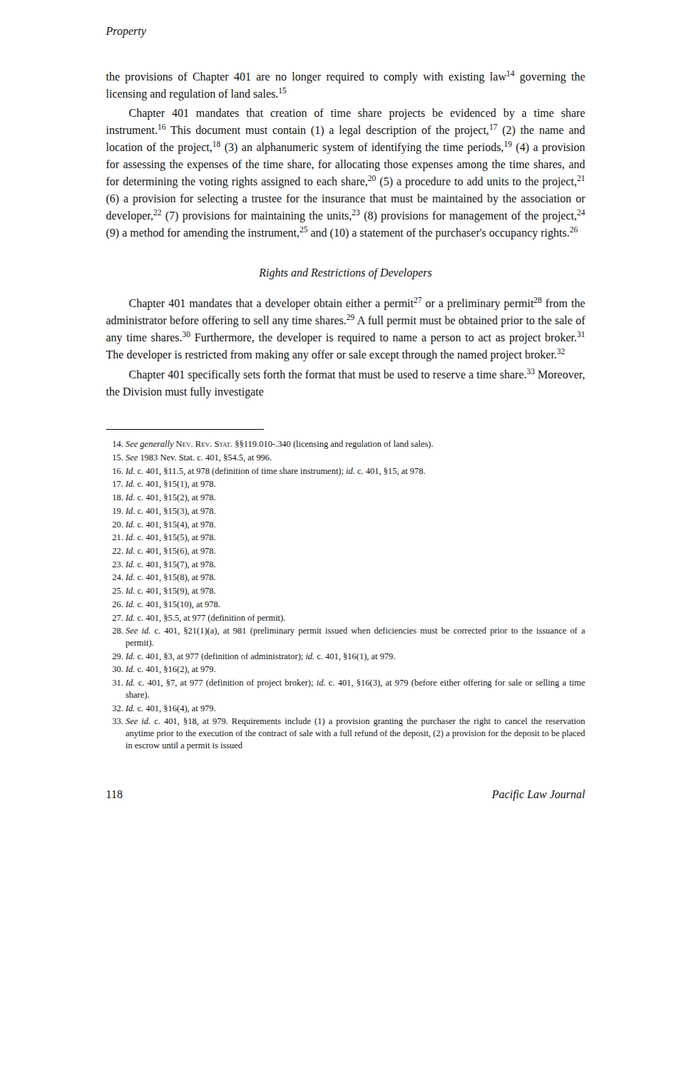Property
the provisions of Chapter 401 are no longer required to comply with existing law14 governing the licensing and regulation of land sales.15
Chapter 401 mandates that creation of time share projects be evidenced by a time share instrument.16 This document must contain (1) a legal description of the project,17 (2) the name and location of the project,18 (3) an alphanumeric system of identifying the time periods,19 (4) a provision for assessing the expenses of the time share, for allocating those expenses among the time shares, and for determining the voting rights assigned to each share,20 (5) a procedure to add units to the project,21 (6) a provision for selecting a trustee for the insurance that must be maintained by the association or developer,22 (7) provisions for maintaining the units,23 (8) provisions for management of the project,24 (9) a method for amending the instrument,25 and (10) a statement of the purchaser's occupancy rights.26
Rights and Restrictions of Developers
Chapter 401 mandates that a developer obtain either a permit27 or a preliminary permit28 from the administrator before offering to sell any time shares.29 A full permit must be obtained prior to the sale of any time shares.30 Furthermore, the developer is required to name a person to act as project broker.31 The developer is restricted from making any offer or sale except through the named project broker.32
Chapter 401 specifically sets forth the format that must be used to reserve a time share.33 Moreover, the Division must fully investigate
See generally Nev. Rev. Stat. §§119.010-.340 (licensing and regulation of land sales).
See 1983 Nev. Stat. c. 401, §54.5, at 996.
Id. c. 401, §11.5, at 978 (definition of time share instrument); id. c. 401, §15, at 978.
Id. c. 401, §15(1), at 978.
Id. c. 401, §15(2), at 978.
Id. c. 401, §15(3), at 978.
Id. c. 401, §15(4), at 978.
Id. c. 401, §15(5), at 978.
Id. c. 401, §15(6), at 978.
Id. c. 401, §15(7), at 978.
Id. c. 401, §15(8), at 978.
Id. c. 401, §15(9), at 978.
Id. c. 401, §15(10), at 978.
Id. c. 401, §5.5, at 977 (definition of permit).
See id. c. 401, §21(1)(a), at 981 (preliminary permit issued when deficiencies must be corrected prior to the issuance of a permit).
Id. c. 401, §3, at 977 (definition of administrator); id. c. 401, §16(1), at 979.
Id. c. 401, §16(2), at 979.
Id. c. 401, §7, at 977 (definition of project broker); id. c. 401, §16(3), at 979 (before either offering for sale or selling a time share).
Id. c. 401, §16(4), at 979.
See id. c. 401, §18, at 979. Requirements include (1) a provision granting the purchaser the right to cancel the reservation anytime prior to the execution of the contract of sale with a full refund of the deposit, (2) a provision for the deposit to be placed in escrow until a permit is issued
118 Pacific Law Journal